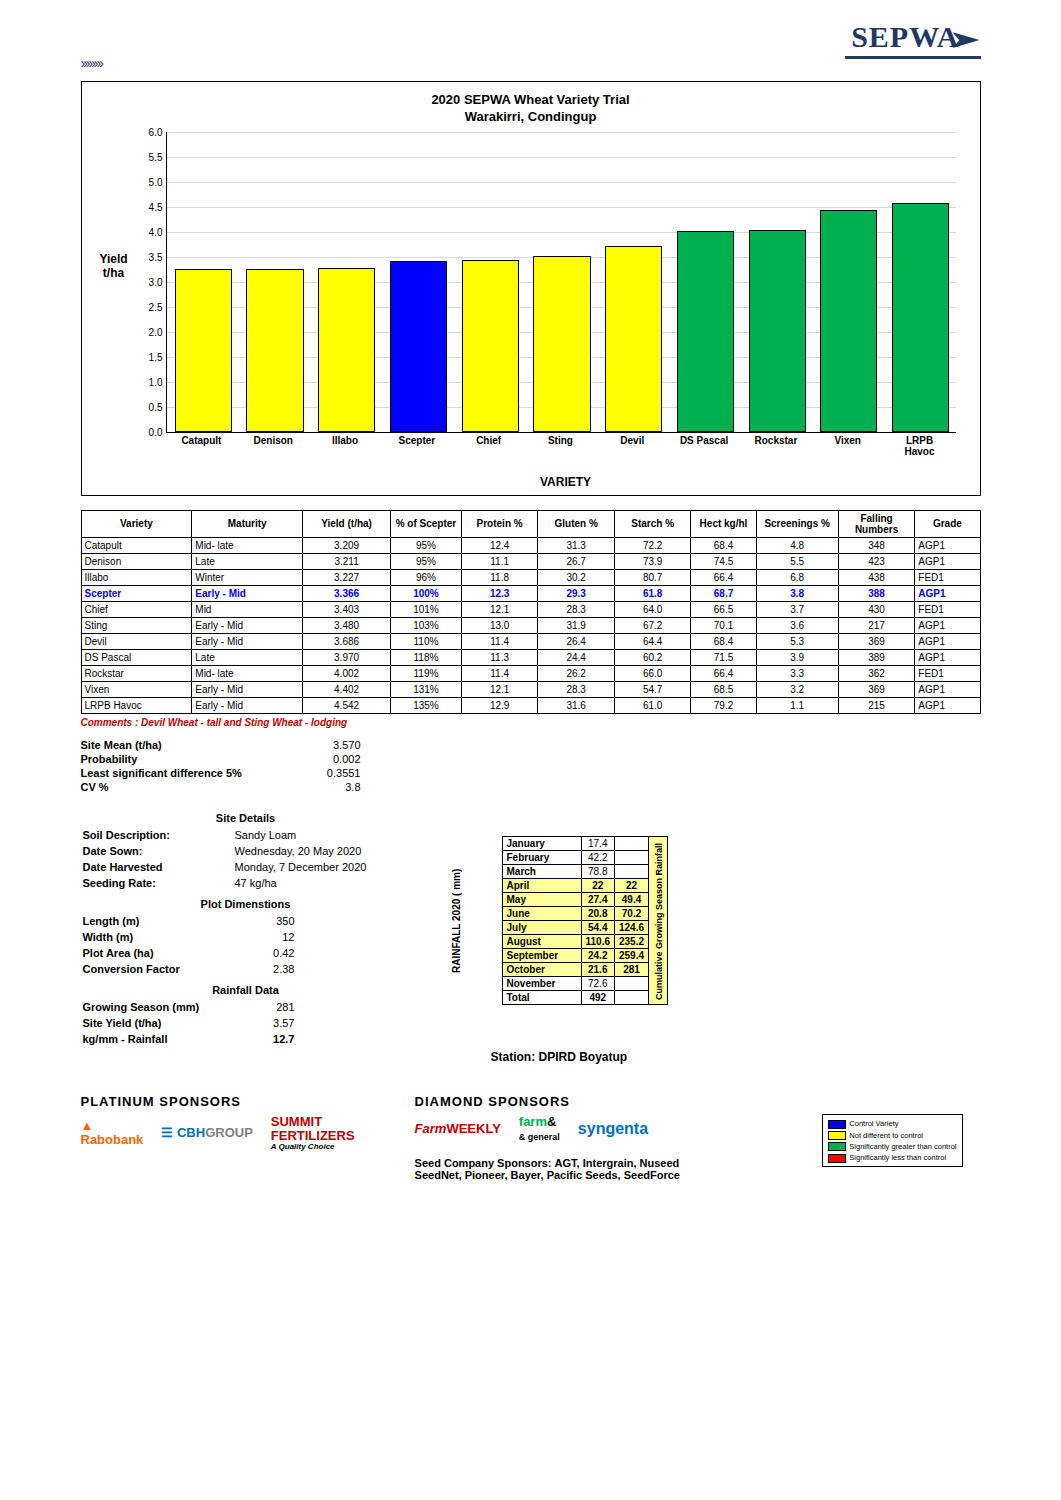SEPWA➤ ››››››››
2020 SEPWA Wheat Variety Trial
Warakirri, Condingup
Yield
t/ha
6.0
5.5
5.0
4.5
4.0
3.5
3.0
2.5
2.0
1.5
1.0
0.5
0.0
Catapult
Denison
Illabo
Scepter
Chief
Sting
Devil
DS Pascal
Rockstar
Vixen
LRPB Havoc
VARIETY
Control Variety
Not different to control
Significantly greater than control
Significantly less than control
| Variety | Maturity | Yield (t/ha) | % of Scepter | Protein % | Gluten % | Starch % | Hect kg/hl | Screenings % | Falling Numbers | Grade |
| --- | --- | --- | --- | --- | --- | --- | --- | --- | --- | --- |
| Catapult | Mid- late | 3.209 | 95% | 12.4 | 31.3 | 72.2 | 68.4 | 4.8 | 348 | AGP1 |
| Denison | Late | 3.211 | 95% | 11.1 | 26.7 | 73.9 | 74.5 | 5.5 | 423 | AGP1 |
| Illabo | Winter | 3.227 | 96% | 11.8 | 30.2 | 80.7 | 66.4 | 6.8 | 438 | FED1 |
| Scepter | Early - Mid | 3.366 | 100% | 12.3 | 29.3 | 61.8 | 68.7 | 3.8 | 388 | AGP1 |
| Chief | Mid | 3.403 | 101% | 12.1 | 28.3 | 64.0 | 66.5 | 3.7 | 430 | FED1 |
| Sting | Early - Mid | 3.480 | 103% | 13.0 | 31.9 | 67.2 | 70.1 | 3.6 | 217 | AGP1 |
| Devil | Early - Mid | 3.686 | 110% | 11.4 | 26.4 | 64.4 | 68.4 | 5.3 | 369 | AGP1 |
| DS Pascal | Late | 3.970 | 118% | 11.3 | 24.4 | 60.2 | 71.5 | 3.9 | 389 | AGP1 |
| Rockstar | Mid- late | 4.002 | 119% | 11.4 | 26.2 | 66.0 | 66.4 | 3.3 | 362 | FED1 |
| Vixen | Early - Mid | 4.402 | 131% | 12.1 | 28.3 | 54.7 | 68.5 | 3.2 | 369 | AGP1 |
| LRPB Havoc | Early - Mid | 4.542 | 135% | 12.9 | 31.6 | 61.0 | 79.2 | 1.1 | 215 | AGP1 |
Comments : Devil Wheat - tall and Sting Wheat - lodging
| Site Mean (t/ha) | 3.570 |
| Probability | 0.002 |
| Least significant difference 5% | 0.3551 |
| CV % | 3.8 |
Site Details
| Soil Description: | Sandy Loam |
| Date Sown: | Wednesday, 20 May 2020 |
| Date Harvested | Monday, 7 December 2020 |
| Seeding Rate: | 47 kg/ha |
Plot Dimenstions
| Length (m) | 350 |
| Width (m) | 12 |
| Plot Area (ha) | 0.42 |
| Conversion Factor | 2.38 |
Rainfall Data
| Growing Season (mm) | 281 |
| Site Yield (t/ha) | 3.57 |
| kg/mm - Rainfall | 12.7 |
RAINFALL 2020 ( mm)
| January | 17.4 | | Cumulative Growing Season Rainfall |
| February | 42.2 | |
| March | 78.8 | |
| April | 22 | 22 |
| May | 27.4 | 49.4 |
| June | 20.8 | 70.2 |
| July | 54.4 | 124.6 |
| August | 110.6 | 235.2 |
| September | 24.2 | 259.4 |
| October | 21.6 | 281 |
| November | 72.6 | |
| Total | 492 | |
Station: DPIRD Boyatup
PLATINUM SPONSORS
▲
Rabobank
☰ CBH GROUP
SUMMIT
FERTILIZERS A Quality Choice
DIAMOND SPONSORS
Farm WEEKLY
farm&
& general
syngenta
Seed Company Sponsors: AGT, Intergrain, Nuseed
SeedNet, Pioneer, Bayer, Pacific Seeds, SeedForce